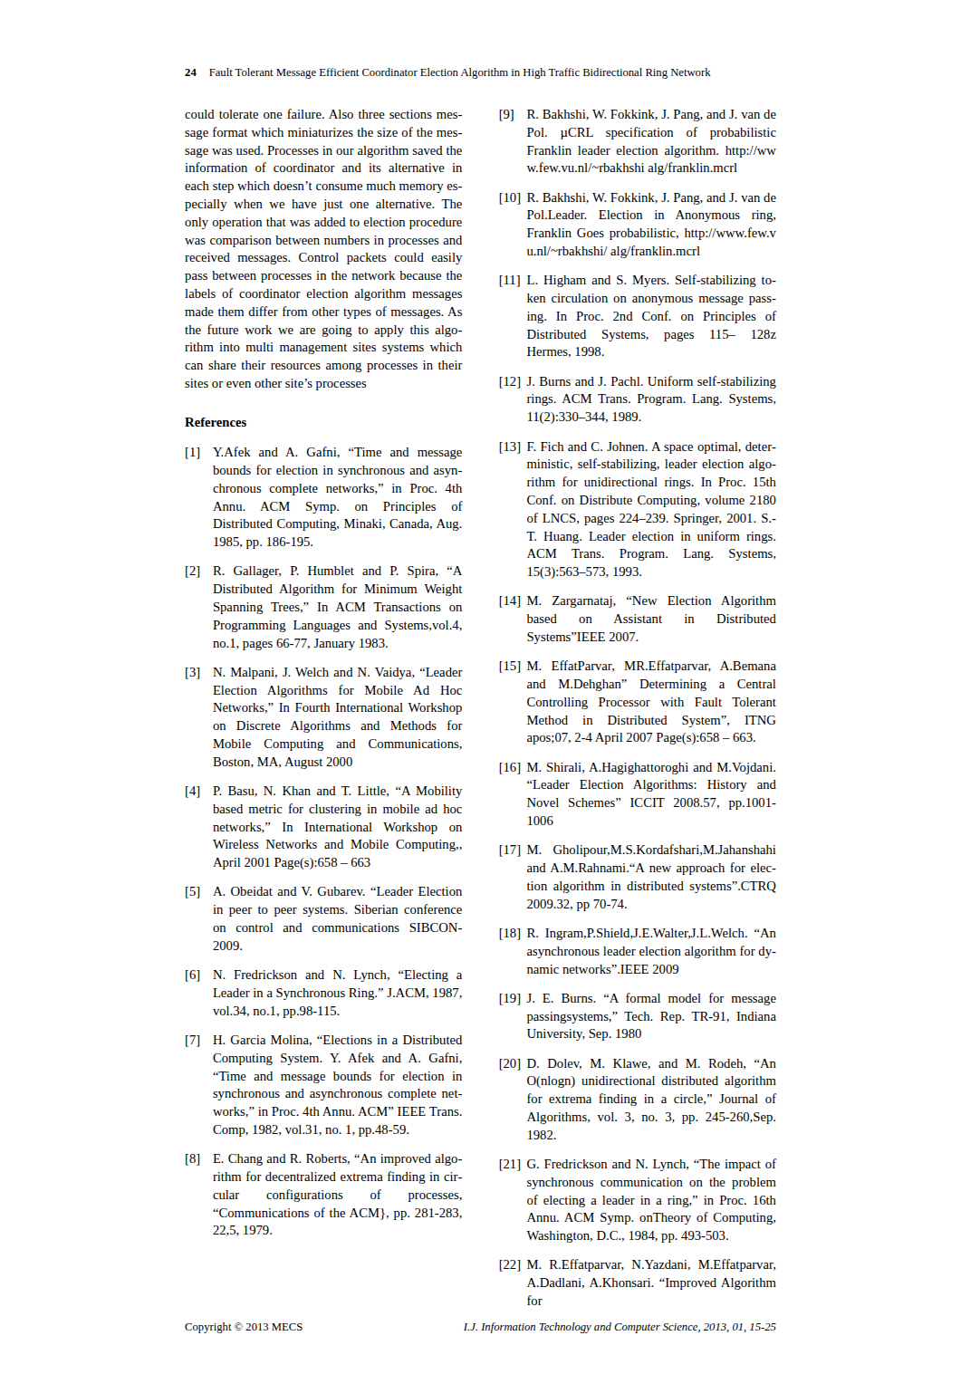24 Fault Tolerant Message Efficient Coordinator Election Algorithm in High Traffic Bidirectional Ring Network
could tolerate one failure. Also three sections message format which miniaturizes the size of the message was used. Processes in our algorithm saved the information of coordinator and its alternative in each step which doesn’t consume much memory especially when we have just one alternative. The only operation that was added to election procedure was comparison between numbers in processes and received messages. Control packets could easily pass between processes in the network because the labels of coordinator election algorithm messages made them differ from other types of messages. As the future work we are going to apply this algorithm into multi management sites systems which can share their resources among processes in their sites or even other site’s processes
References
[1] Y.Afek and A. Gafni, “Time and message bounds for election in synchronous and asynchronous complete networks,” in Proc. 4th Annu. ACM Symp. on Principles of Distributed Computing, Minaki, Canada, Aug. 1985, pp. 186-195.
[2] R. Gallager, P. Humblet and P. Spira, “A Distributed Algorithm for Minimum Weight Spanning Trees,” In ACM Transactions on Programming Languages and Systems,vol.4, no.1, pages 66-77, January 1983.
[3] N. Malpani, J. Welch and N. Vaidya, “Leader Election Algorithms for Mobile Ad Hoc Networks,” In Fourth International Workshop on Discrete Algorithms and Methods for Mobile Computing and Communications, Boston, MA, August 2000
[4] P. Basu, N. Khan and T. Little, “A Mobility based metric for clustering in mobile ad hoc networks,” In International Workshop on Wireless Networks and Mobile Computing,, April 2001 Page(s):658 – 663
[5] A. Obeidat and V. Gubarev. “Leader Election in peer to peer systems. Siberian conference on control and communications SIBCON-2009.
[6] N. Fredrickson and N. Lynch, “Electing a Leader in a Synchronous Ring.” J.ACM, 1987, vol.34, no.1, pp.98-115.
[7] H. Garcia Molina, “Elections in a Distributed Computing System. Y. Afek and A. Gafni, “Time and message bounds for election in synchronous and asynchronous complete networks,” in Proc. 4th Annu. ACM” IEEE Trans. Comp, 1982, vol.31, no. 1, pp.48-59.
[8] E. Chang and R. Roberts, “An improved algorithm for decentralized extrema finding in circular configurations of processes, “Communications of the ACM}, pp. 281-283, 22,5, 1979.
[9] R. Bakhshi, W. Fokkink, J. Pang, and J. van de Pol. µCRL specification of probabilistic Franklin leader election algorithm. http://www.few.vu.nl/~rbakhshi alg/franklin.mcrl
[10] R. Bakhshi, W. Fokkink, J. Pang, and J. van de Pol.Leader. Election in Anonymous ring, Franklin Goes probabilistic, http://www.few.vu.nl/~rbakhshi/ alg/franklin.mcrl
[11] L. Higham and S. Myers. Self-stabilizing token circulation on anonymous message passing. In Proc. 2nd Conf. on Principles of Distributed Systems, pages 115– 128z Hermes, 1998.
[12] J. Burns and J. Pachl. Uniform self-stabilizing rings. ACM Trans. Program. Lang. Systems, 11(2):330–344, 1989.
[13] F. Fich and C. Johnen. A space optimal, deterministic, self-stabilizing, leader election algorithm for unidirectional rings. In Proc. 15th Conf. on Distribute Computing, volume 2180 of LNCS, pages 224–239. Springer, 2001. S.-T. Huang. Leader election in uniform rings. ACM Trans. Program. Lang. Systems, 15(3):563–573, 1993.
[14] M. Zargarnataj, “New Election Algorithm based on Assistant in Distributed Systems”IEEE 2007.
[15] M. EffatParvar, MR.Effatparvar, A.Bemana and M.Dehghan” Determining a Central Controlling Processor with Fault Tolerant Method in Distributed System”, ITNG apos;07, 2-4 April 2007 Page(s):658 – 663.
[16] M. Shirali, A.Hagighattoroghi and M.Vojdani. “Leader Election Algorithms: History and Novel Schemes” ICCIT 2008.57, pp.1001-1006
[17] M. Gholipour,M.S.Kordafshari,M.Jahanshahi and A.M.Rahnami.“A new approach for election algorithm in distributed systems”.CTRQ 2009.32, pp 70-74.
[18] R. Ingram,P.Shield,J.E.Walter,J.L.Welch. “An asynchronous leader election algorithm for dynamic networks”.IEEE 2009
[19] J. E. Burns. “A formal model for message passingsystems,” Tech. Rep. TR-91, Indiana University, Sep. 1980
[20] D. Dolev, M. Klawe, and M. Rodeh, “An O(nlogn) unidirectional distributed algorithm for extrema finding in a circle,” Journal of Algorithms, vol. 3, no. 3, pp. 245-260,Sep. 1982.
[21] G. Fredrickson and N. Lynch, “The impact of synchronous communication on the problem of electing a leader in a ring,” in Proc. 16th Annu. ACM Symp. onTheory of Computing, Washington, D.C., 1984, pp. 493-503.
[22] M. R.Effatparvar, N.Yazdani, M.Effatparvar, A.Dadlani, A.Khonsari. “Improved Algorithm for
Copyright © 2013 MECS
I.J. Information Technology and Computer Science, 2013, 01, 15-25